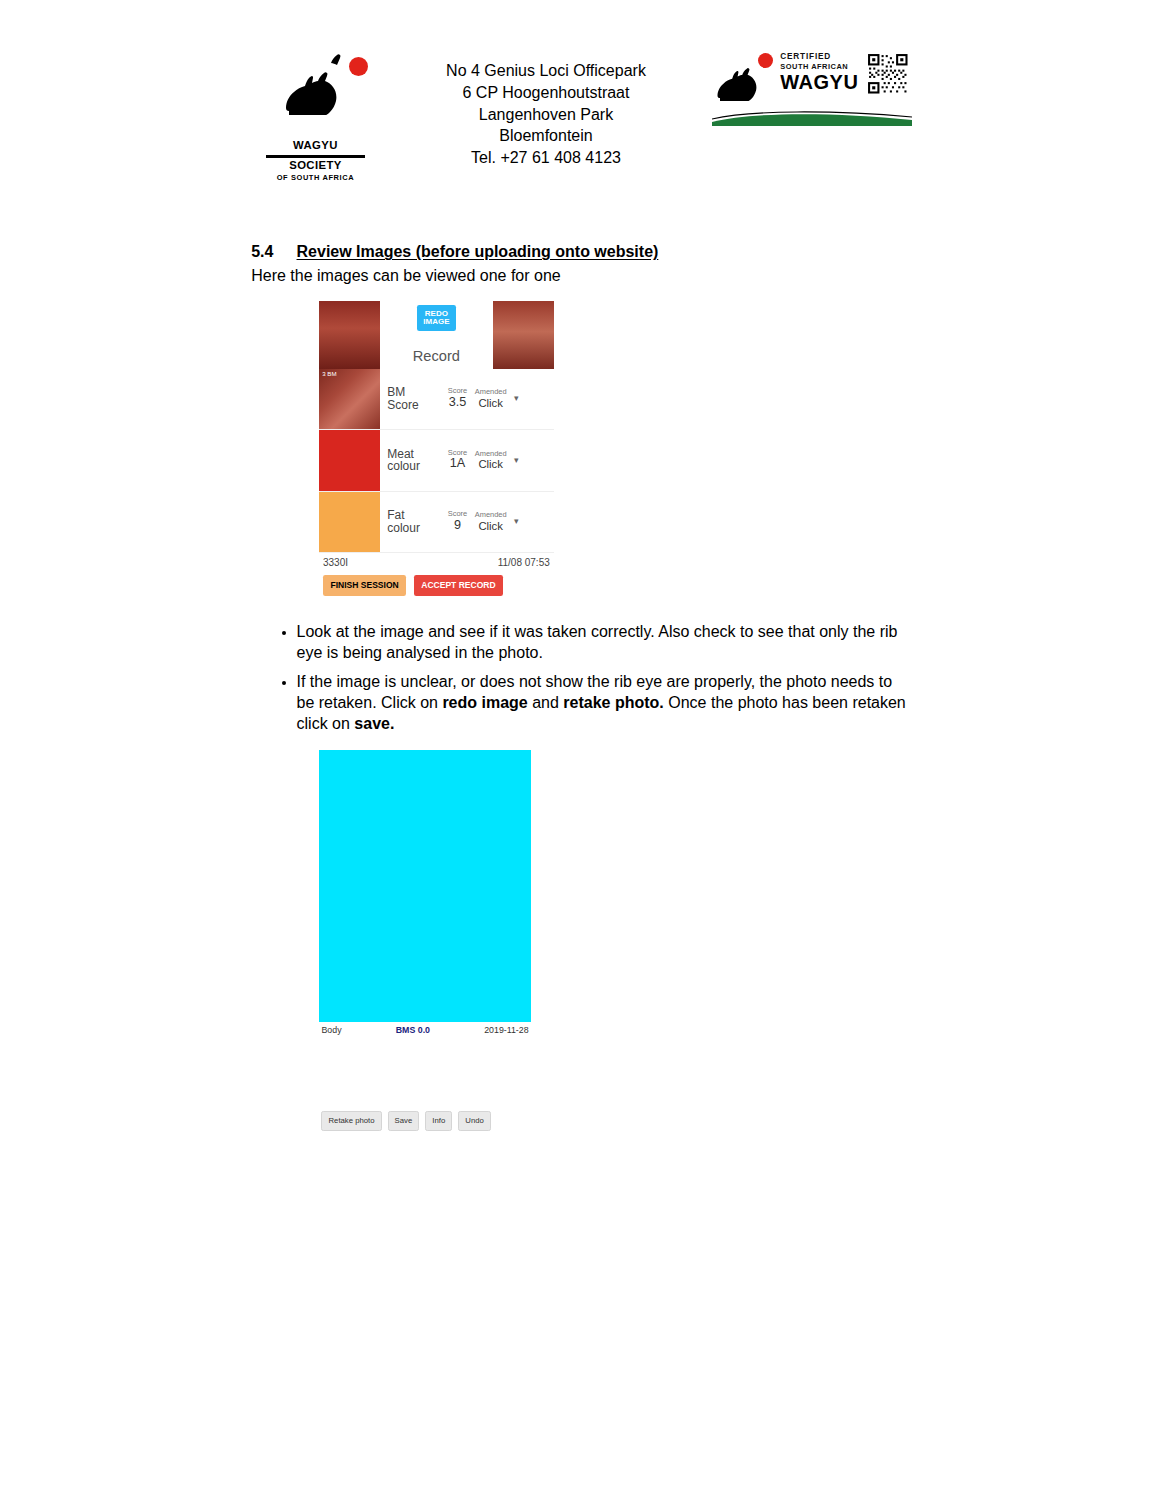WAGYU
SOCIETY OF SOUTH AFRICA
No 4 Genius Loci Officepark
6 CP Hoogenhoutstraat
Langenhoven Park
Bloemfontein
Tel. +27 61 408 4123
CERTIFIED
SOUTH AFRICAN
WAGYU
5.4 Review Images (before uploading onto website)
Here the images can be viewed one for one
REDO
IMAGE
Record
BM
Score
Score
3.5
Amended
Click
▾
Meat
colour
Score
1A
Amended
Click
▾
Fat
colour
Score
9
Amended
Click
▾
3330I 11/08 07:53
FINISH SESSION
ACCEPT RECORD
Look at the image and see if it was taken correctly. Also check to see that only the rib eye is being analysed in the photo.
If the image is unclear, or does not show the rib eye are properly, the photo needs to be retaken. Click on redo image and retake photo. Once the photo has been retaken click on save.
Body BMS 0.0 2019-11-28
Retake photo
Save
Info
Undo